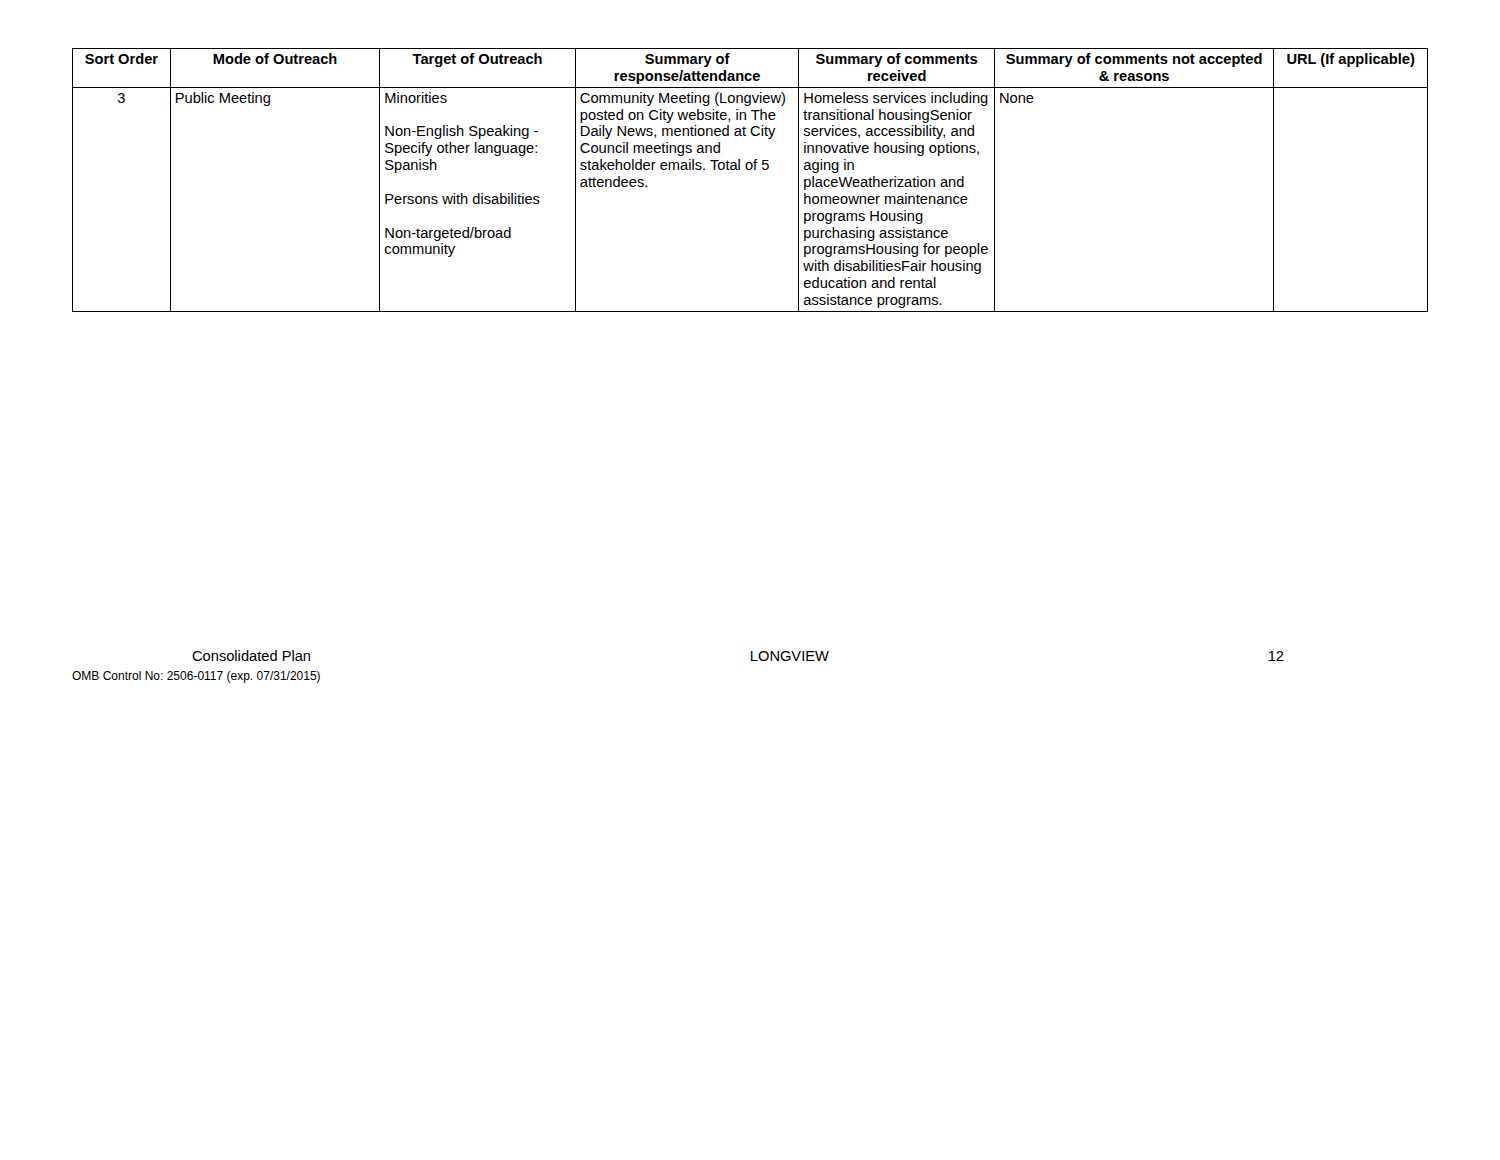| Sort Order | Mode of Outreach | Target of Outreach | Summary of response/attendance | Summary of comments received | Summary of comments not accepted & reasons | URL (If applicable) |
| --- | --- | --- | --- | --- | --- | --- |
| 3 | Public Meeting | Minorities Non-English Speaking - Specify other language: Spanish Persons with disabilities Non-targeted/broad community | Community Meeting (Longview) posted on City website, in The Daily News, mentioned at City Council meetings and stakeholder emails. Total of 5 attendees. | Homeless services including transitional housingSenior services, accessibility, and innovative housing options, aging in placeWeatherization and homeowner maintenance programs Housing purchasing assistance programsHousing for people with disabilitiesFair housing education and rental assistance programs. | None | |
Consolidated Plan
LONGVIEW
12
OMB Control No: 2506-0117 (exp. 07/31/2015)